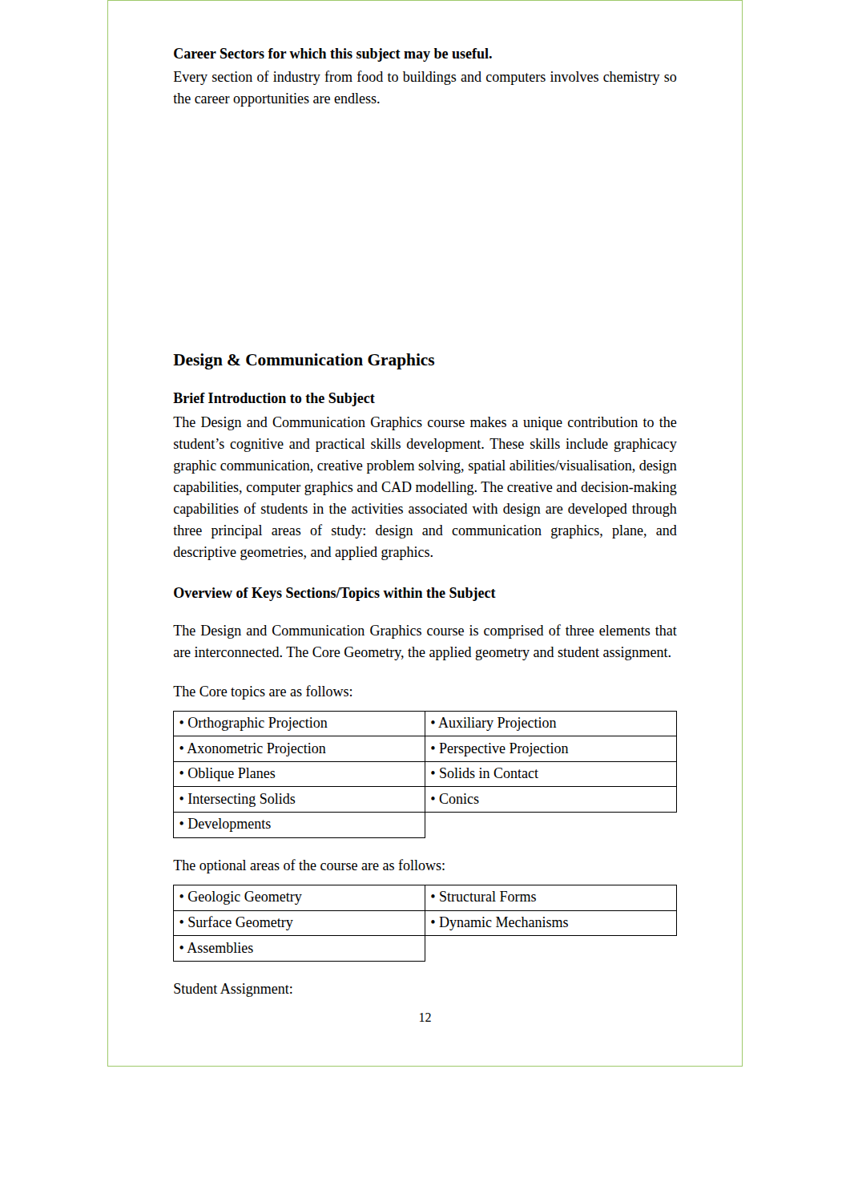Career Sectors for which this subject may be useful.
Every section of industry from food to buildings and computers involves chemistry so the career opportunities are endless.
Design & Communication Graphics
Brief Introduction to the Subject
The Design and Communication Graphics course makes a unique contribution to the student’s cognitive and practical skills development. These skills include graphicacy graphic communication, creative problem solving, spatial abilities/visualisation, design capabilities, computer graphics and CAD modelling. The creative and decision-making capabilities of students in the activities associated with design are developed through three principal areas of study: design and communication graphics, plane, and descriptive geometries, and applied graphics.
Overview of Keys Sections/Topics within the Subject
The Design and Communication Graphics course is comprised of three elements that are interconnected. The Core Geometry, the applied geometry and student assignment.
The Core topics are as follows:
| • Orthographic Projection | • Auxiliary Projection |
| • Axonometric Projection | • Perspective Projection |
| • Oblique Planes | • Solids in Contact |
| • Intersecting Solids | • Conics |
| • Developments | |
The optional areas of the course are as follows:
| • Geologic Geometry | • Structural Forms |
| • Surface Geometry | • Dynamic Mechanisms |
| • Assemblies | |
Student Assignment:
12